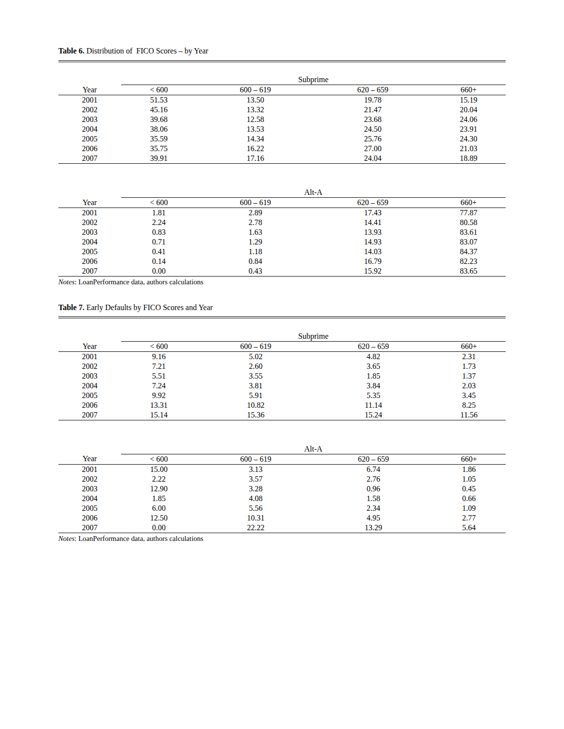Table 6. Distribution of FICO Scores – by Year
| | Subprime |
| Year | < 600 | 600 – 619 | 620 – 659 | 660+ |
| 2001 | 51.53 | 13.50 | 19.78 | 15.19 |
| 2002 | 45.16 | 13.32 | 21.47 | 20.04 |
| 2003 | 39.68 | 12.58 | 23.68 | 24.06 |
| 2004 | 38.06 | 13.53 | 24.50 | 23.91 |
| 2005 | 35.59 | 14.34 | 25.76 | 24.30 |
| 2006 | 35.75 | 16.22 | 27.00 | 21.03 |
| 2007 | 39.91 | 17.16 | 24.04 | 18.89 |
| | Alt-A |
| Year | < 600 | 600 – 619 | 620 – 659 | 660+ |
| 2001 | 1.81 | 2.89 | 17.43 | 77.87 |
| 2002 | 2.24 | 2.78 | 14.41 | 80.58 |
| 2003 | 0.83 | 1.63 | 13.93 | 83.61 |
| 2004 | 0.71 | 1.29 | 14.93 | 83.07 |
| 2005 | 0.41 | 1.18 | 14.03 | 84.37 |
| 2006 | 0.14 | 0.84 | 16.79 | 82.23 |
| 2007 | 0.00 | 0.43 | 15.92 | 83.65 |
Notes: LoanPerformance data, authors calculations
Table 7. Early Defaults by FICO Scores and Year
| | Subprime |
| Year | < 600 | 600 – 619 | 620 – 659 | 660+ |
| 2001 | 9.16 | 5.02 | 4.82 | 2.31 |
| 2002 | 7.21 | 2.60 | 3.65 | 1.73 |
| 2003 | 5.51 | 3.55 | 1.85 | 1.37 |
| 2004 | 7.24 | 3.81 | 3.84 | 2.03 |
| 2005 | 9.92 | 5.91 | 5.35 | 3.45 |
| 2006 | 13.31 | 10.82 | 11.14 | 8.25 |
| 2007 | 15.14 | 15.36 | 15.24 | 11.56 |
| | Alt-A |
| Year | < 600 | 600 – 619 | 620 – 659 | 660+ |
| 2001 | 15.00 | 3.13 | 6.74 | 1.86 |
| 2002 | 2.22 | 3.57 | 2.76 | 1.05 |
| 2003 | 12.90 | 3.28 | 0.96 | 0.45 |
| 2004 | 1.85 | 4.08 | 1.58 | 0.66 |
| 2005 | 6.00 | 5.56 | 2.34 | 1.09 |
| 2006 | 12.50 | 10.31 | 4.95 | 2.77 |
| 2007 | 0.00 | 22.22 | 13.29 | 5.64 |
Notes: LoanPerformance data, authors calculations